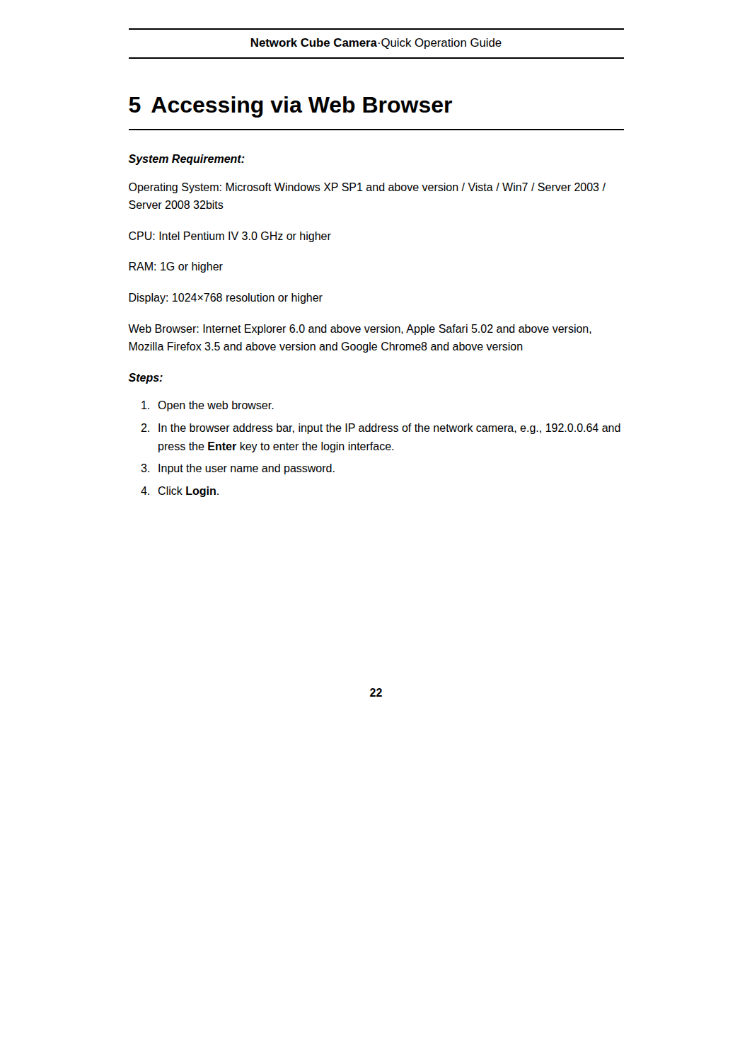Network Cube Camera·Quick Operation Guide
5 Accessing via Web Browser
System Requirement:
Operating System: Microsoft Windows XP SP1 and above version / Vista / Win7 / Server 2003 / Server 2008 32bits
CPU: Intel Pentium IV 3.0 GHz or higher
RAM: 1G or higher
Display: 1024×768 resolution or higher
Web Browser: Internet Explorer 6.0 and above version, Apple Safari 5.02 and above version, Mozilla Firefox 3.5 and above version and Google Chrome8 and above version
Steps:
Open the web browser.
In the browser address bar, input the IP address of the network camera, e.g., 192.0.0.64 and press the Enter key to enter the login interface.
Input the user name and password.
Click Login.
22